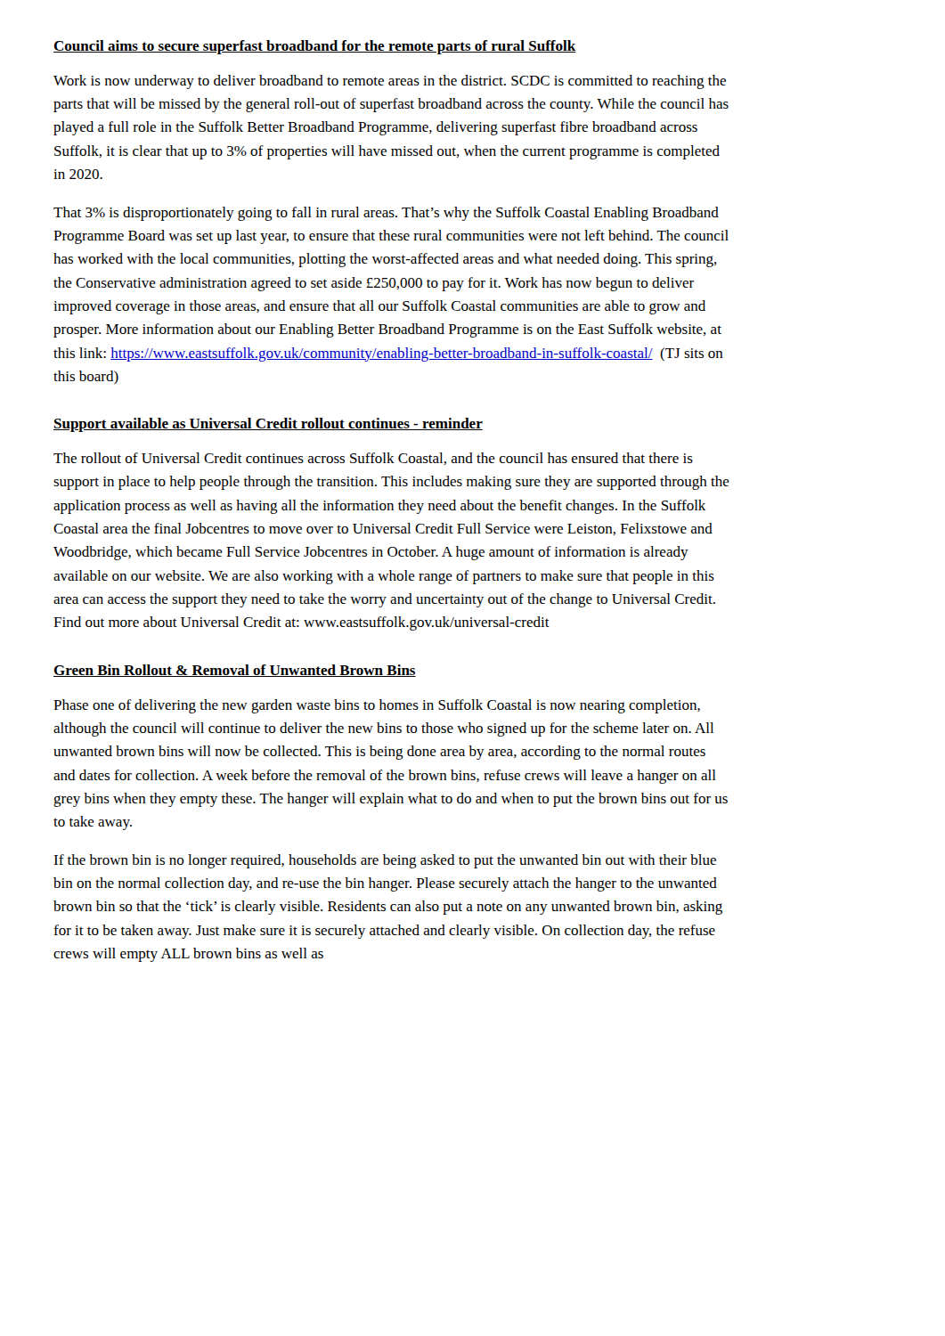Council aims to secure superfast broadband for the remote parts of rural Suffolk
Work is now underway to deliver broadband to remote areas in the district. SCDC is committed to reaching the parts that will be missed by the general roll-out of superfast broadband across the county. While the council has played a full role in the Suffolk Better Broadband Programme, delivering superfast fibre broadband across Suffolk, it is clear that up to 3% of properties will have missed out, when the current programme is completed in 2020.
That 3% is disproportionately going to fall in rural areas. That’s why the Suffolk Coastal Enabling Broadband Programme Board was set up last year, to ensure that these rural communities were not left behind. The council has worked with the local communities, plotting the worst-affected areas and what needed doing. This spring, the Conservative administration agreed to set aside £250,000 to pay for it. Work has now begun to deliver improved coverage in those areas, and ensure that all our Suffolk Coastal communities are able to grow and prosper. More information about our Enabling Better Broadband Programme is on the East Suffolk website, at this link: https://www.eastsuffolk.gov.uk/community/enabling-better-broadband-in-suffolk-coastal/ (TJ sits on this board)
Support available as Universal Credit rollout continues - reminder
The rollout of Universal Credit continues across Suffolk Coastal, and the council has ensured that there is support in place to help people through the transition. This includes making sure they are supported through the application process as well as having all the information they need about the benefit changes. In the Suffolk Coastal area the final Jobcentres to move over to Universal Credit Full Service were Leiston, Felixstowe and Woodbridge, which became Full Service Jobcentres in October. A huge amount of information is already available on our website. We are also working with a whole range of partners to make sure that people in this area can access the support they need to take the worry and uncertainty out of the change to Universal Credit. Find out more about Universal Credit at: www.eastsuffolk.gov.uk/universal-credit
Green Bin Rollout & Removal of Unwanted Brown Bins
Phase one of delivering the new garden waste bins to homes in Suffolk Coastal is now nearing completion, although the council will continue to deliver the new bins to those who signed up for the scheme later on. All unwanted brown bins will now be collected. This is being done area by area, according to the normal routes and dates for collection. A week before the removal of the brown bins, refuse crews will leave a hanger on all grey bins when they empty these. The hanger will explain what to do and when to put the brown bins out for us to take away.
If the brown bin is no longer required, households are being asked to put the unwanted bin out with their blue bin on the normal collection day, and re-use the bin hanger. Please securely attach the hanger to the unwanted brown bin so that the ‘tick’ is clearly visible. Residents can also put a note on any unwanted brown bin, asking for it to be taken away. Just make sure it is securely attached and clearly visible. On collection day, the refuse crews will empty ALL brown bins as well as